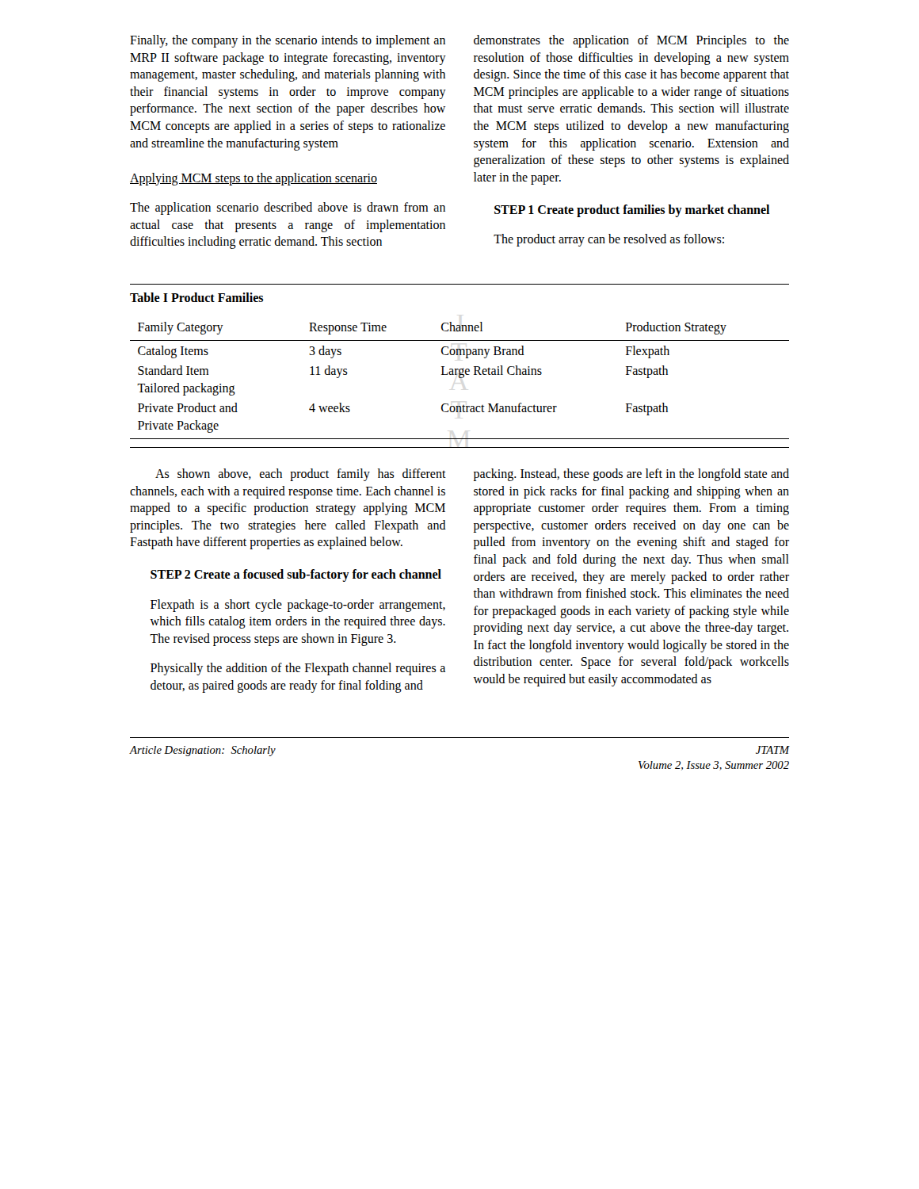J
T
A
T
M
Finally, the company in the scenario intends to implement an MRP II software package to integrate forecasting, inventory management, master scheduling, and materials planning with their financial systems in order to improve company performance. The next section of the paper describes how MCM concepts are applied in a series of steps to rationalize and streamline the manufacturing system
Applying MCM steps to the application scenario
The application scenario described above is drawn from an actual case that presents a range of implementation difficulties including erratic demand. This section
demonstrates the application of MCM Principles to the resolution of those difficulties in developing a new system design. Since the time of this case it has become apparent that MCM principles are applicable to a wider range of situations that must serve erratic demands. This section will illustrate the MCM steps utilized to develop a new manufacturing system for this application scenario. Extension and generalization of these steps to other systems is explained later in the paper.
STEP 1 Create product families by market channel
The product array can be resolved as follows:
Table I Product Families
| Family Category | Response Time | Channel | Production Strategy |
| --- | --- | --- | --- |
| Catalog Items | 3 days | Company Brand | Flexpath |
| Standard Item Tailored packaging | 11 days | Large Retail Chains | Fastpath |
| Private Product and Private Package | 4 weeks | Contract Manufacturer | Fastpath |
As shown above, each product family has different channels, each with a required response time. Each channel is mapped to a specific production strategy applying MCM principles. The two strategies here called Flexpath and Fastpath have different properties as explained below.
STEP 2 Create a focused sub-factory for each channel
Flexpath is a short cycle package-to-order arrangement, which fills catalog item orders in the required three days. The revised process steps are shown in Figure 3.
Physically the addition of the Flexpath channel requires a detour, as paired goods are ready for final folding and
packing. Instead, these goods are left in the longfold state and stored in pick racks for final packing and shipping when an appropriate customer order requires them. From a timing perspective, customer orders received on day one can be pulled from inventory on the evening shift and staged for final pack and fold during the next day. Thus when small orders are received, they are merely packed to order rather than withdrawn from finished stock. This eliminates the need for prepackaged goods in each variety of packing style while providing next day service, a cut above the three-day target. In fact the longfold inventory would logically be stored in the distribution center. Space for several fold/pack workcells would be required but easily accommodated as
Article Designation: Scholarly
JTATM
Volume 2, Issue 3, Summer 2002